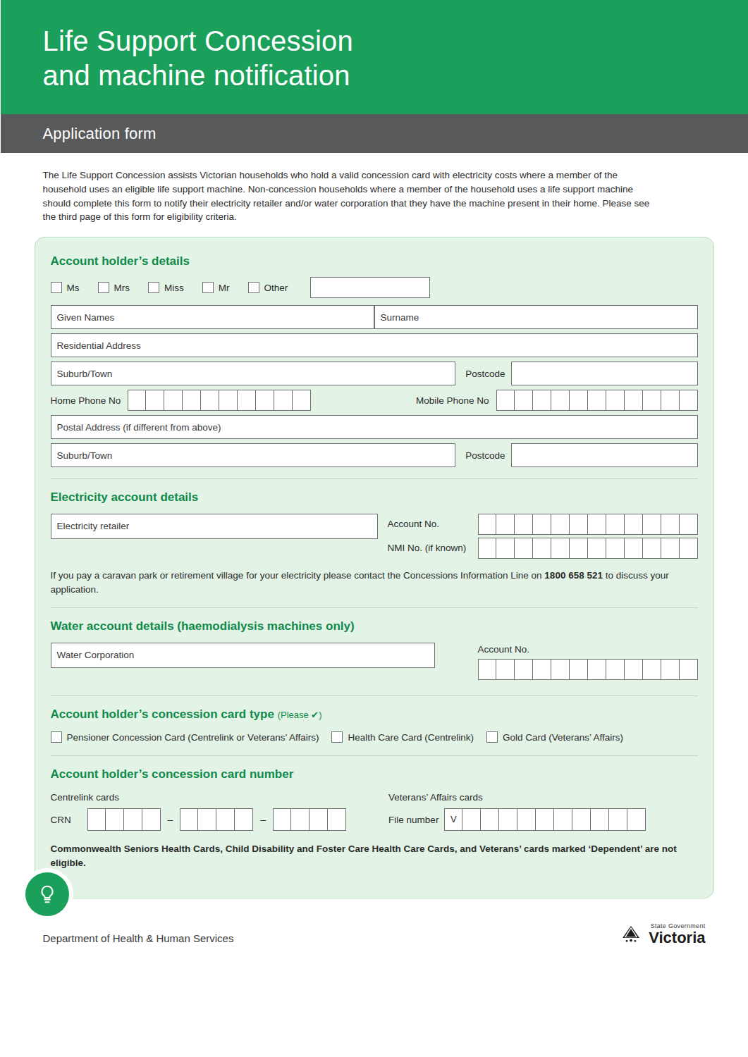Life Support Concession
and machine notification
Application form
The Life Support Concession assists Victorian households who hold a valid concession card with electricity costs where a member of the household uses an eligible life support machine. Non-concession households where a member of the household uses a life support machine should complete this form to notify their electricity retailer and/or water corporation that they have the machine present in their home. Please see the third page of this form for eligibility criteria.
Account holder’s details
Ms Mrs Miss Mr Other
Given Names
Surname
Residential Address
Suburb/Town
Postcode
Home Phone No Mobile Phone No
Postal Address (if different from above)
Suburb/Town
Postcode
Electricity account details
Electricity retailer
Account No.
NMI No. (if known)
If you pay a caravan park or retirement village for your electricity please contact the Concessions Information Line on 1800 658 521 to discuss your application.
Water account details (haemodialysis machines only)
Water Corporation
Account No.
Account holder’s concession card type (Please ✔)
Pensioner Concession Card (Centrelink or Veterans’ Affairs) Health Care Card (Centrelink) Gold Card (Veterans’ Affairs)
Account holder’s concession card number
Centrelink cards
CRN – –
Veterans’ Affairs cards
File number V
Commonwealth Seniors Health Cards, Child Disability and Foster Care Health Care Cards, and Veterans’ cards marked ‘Dependent’ are not eligible.
Department of Health & Human Services
State Government Victoria